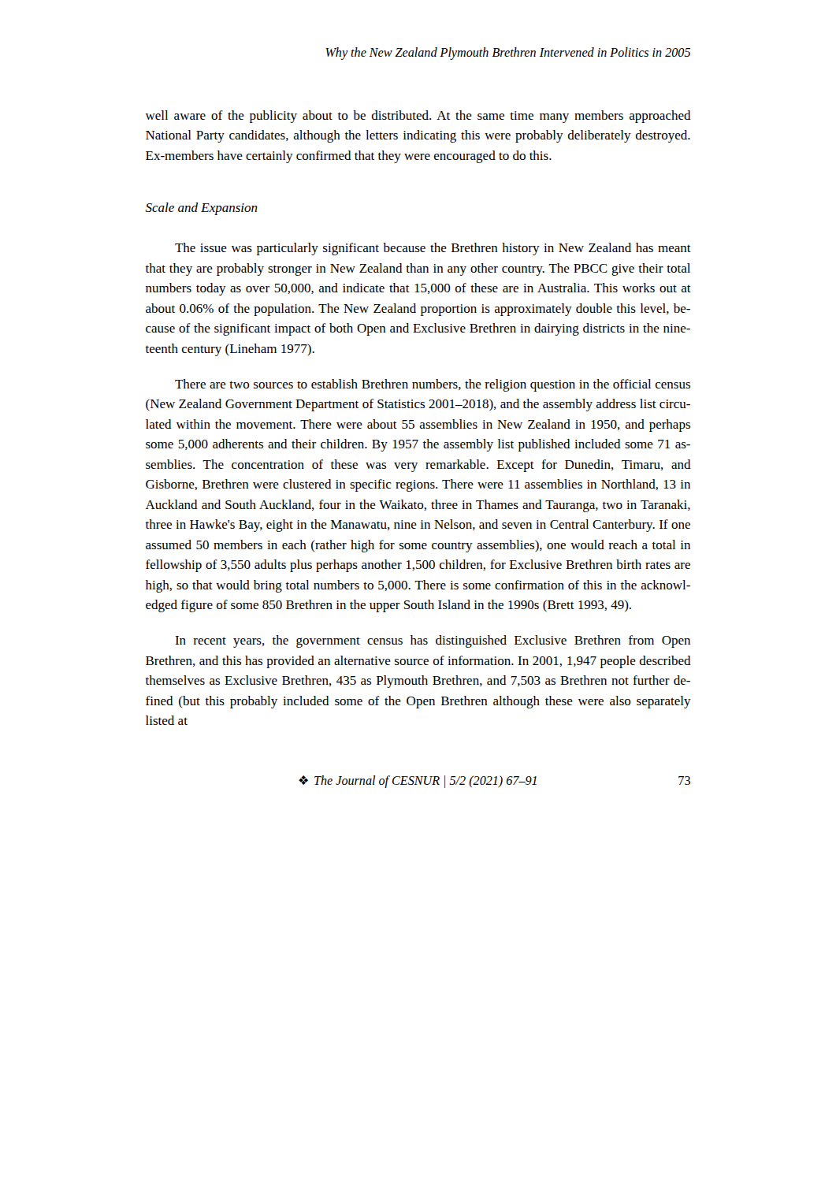Why the New Zealand Plymouth Brethren Intervened in Politics in 2005
well aware of the publicity about to be distributed. At the same time many members approached National Party candidates, although the letters indicating this were probably deliberately destroyed. Ex-members have certainly confirmed that they were encouraged to do this.
Scale and Expansion
The issue was particularly significant because the Brethren history in New Zealand has meant that they are probably stronger in New Zealand than in any other country. The PBCC give their total numbers today as over 50,000, and indicate that 15,000 of these are in Australia. This works out at about 0.06% of the population. The New Zealand proportion is approximately double this level, because of the significant impact of both Open and Exclusive Brethren in dairying districts in the nineteenth century (Lineham 1977).
There are two sources to establish Brethren numbers, the religion question in the official census (New Zealand Government Department of Statistics 2001–2018), and the assembly address list circulated within the movement. There were about 55 assemblies in New Zealand in 1950, and perhaps some 5,000 adherents and their children. By 1957 the assembly list published included some 71 assemblies. The concentration of these was very remarkable. Except for Dunedin, Timaru, and Gisborne, Brethren were clustered in specific regions. There were 11 assemblies in Northland, 13 in Auckland and South Auckland, four in the Waikato, three in Thames and Tauranga, two in Taranaki, three in Hawke's Bay, eight in the Manawatu, nine in Nelson, and seven in Central Canterbury. If one assumed 50 members in each (rather high for some country assemblies), one would reach a total in fellowship of 3,550 adults plus perhaps another 1,500 children, for Exclusive Brethren birth rates are high, so that would bring total numbers to 5,000. There is some confirmation of this in the acknowledged figure of some 850 Brethren in the upper South Island in the 1990s (Brett 1993, 49).
In recent years, the government census has distinguished Exclusive Brethren from Open Brethren, and this has provided an alternative source of information. In 2001, 1,947 people described themselves as Exclusive Brethren, 435 as Plymouth Brethren, and 7,503 as Brethren not further defined (but this probably included some of the Open Brethren although these were also separately listed at
❖The Journal of CESNUR | 5/2 (2021) 67–91 73